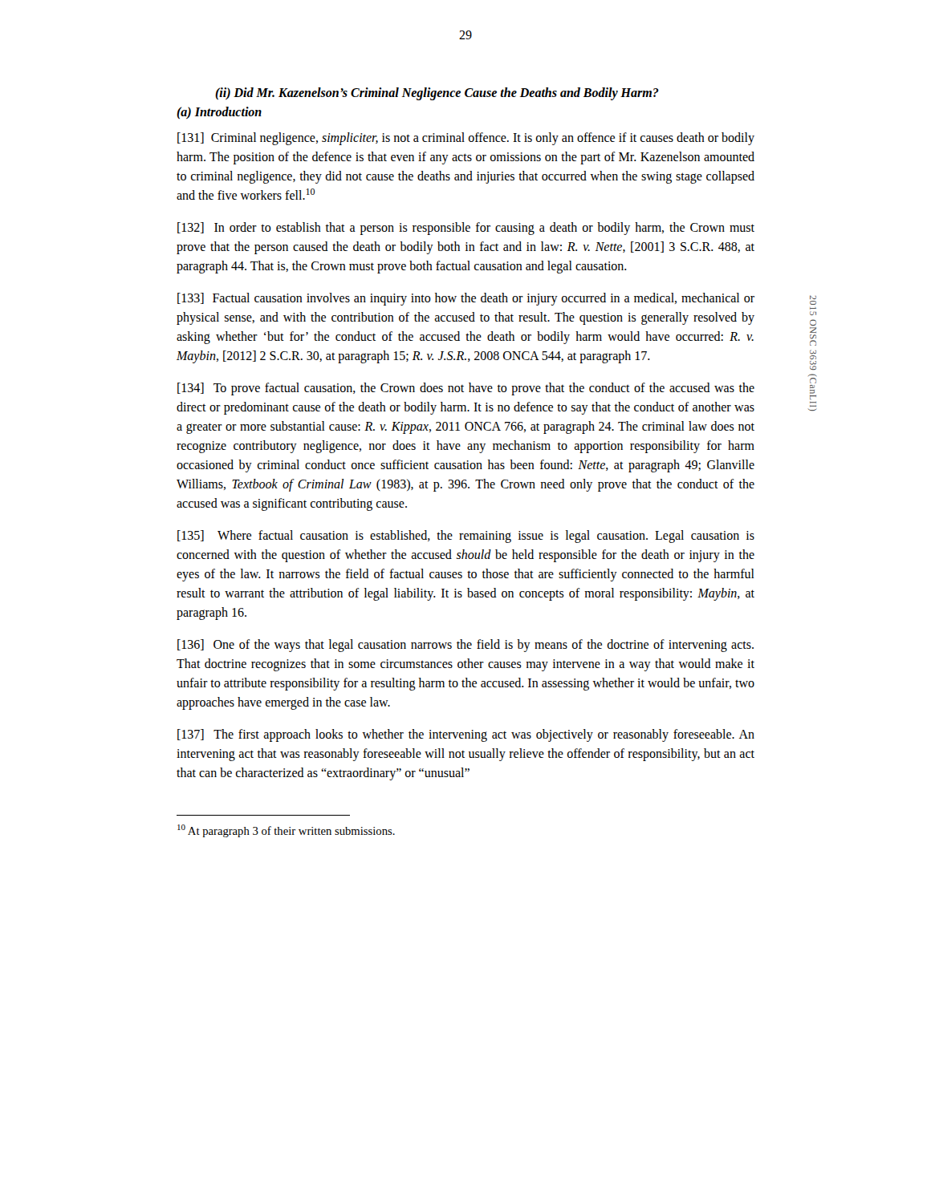29
2015 ONSC 3639 (CanLII)
(ii) Did Mr. Kazenelson’s Criminal Negligence Cause the Deaths and Bodily Harm?
(a) Introduction
[131] Criminal negligence, simpliciter, is not a criminal offence. It is only an offence if it causes death or bodily harm. The position of the defence is that even if any acts or omissions on the part of Mr. Kazenelson amounted to criminal negligence, they did not cause the deaths and injuries that occurred when the swing stage collapsed and the five workers fell.10
[132] In order to establish that a person is responsible for causing a death or bodily harm, the Crown must prove that the person caused the death or bodily both in fact and in law: R. v. Nette, [2001] 3 S.C.R. 488, at paragraph 44. That is, the Crown must prove both factual causation and legal causation.
[133] Factual causation involves an inquiry into how the death or injury occurred in a medical, mechanical or physical sense, and with the contribution of the accused to that result. The question is generally resolved by asking whether ‘but for’ the conduct of the accused the death or bodily harm would have occurred: R. v. Maybin, [2012] 2 S.C.R. 30, at paragraph 15; R. v. J.S.R., 2008 ONCA 544, at paragraph 17.
[134] To prove factual causation, the Crown does not have to prove that the conduct of the accused was the direct or predominant cause of the death or bodily harm. It is no defence to say that the conduct of another was a greater or more substantial cause: R. v. Kippax, 2011 ONCA 766, at paragraph 24. The criminal law does not recognize contributory negligence, nor does it have any mechanism to apportion responsibility for harm occasioned by criminal conduct once sufficient causation has been found: Nette, at paragraph 49; Glanville Williams, Textbook of Criminal Law (1983), at p. 396. The Crown need only prove that the conduct of the accused was a significant contributing cause.
[135] Where factual causation is established, the remaining issue is legal causation. Legal causation is concerned with the question of whether the accused should be held responsible for the death or injury in the eyes of the law. It narrows the field of factual causes to those that are sufficiently connected to the harmful result to warrant the attribution of legal liability. It is based on concepts of moral responsibility: Maybin, at paragraph 16.
[136] One of the ways that legal causation narrows the field is by means of the doctrine of intervening acts. That doctrine recognizes that in some circumstances other causes may intervene in a way that would make it unfair to attribute responsibility for a resulting harm to the accused. In assessing whether it would be unfair, two approaches have emerged in the case law.
[137] The first approach looks to whether the intervening act was objectively or reasonably foreseeable. An intervening act that was reasonably foreseeable will not usually relieve the offender of responsibility, but an act that can be characterized as “extraordinary” or “unusual”
10 At paragraph 3 of their written submissions.